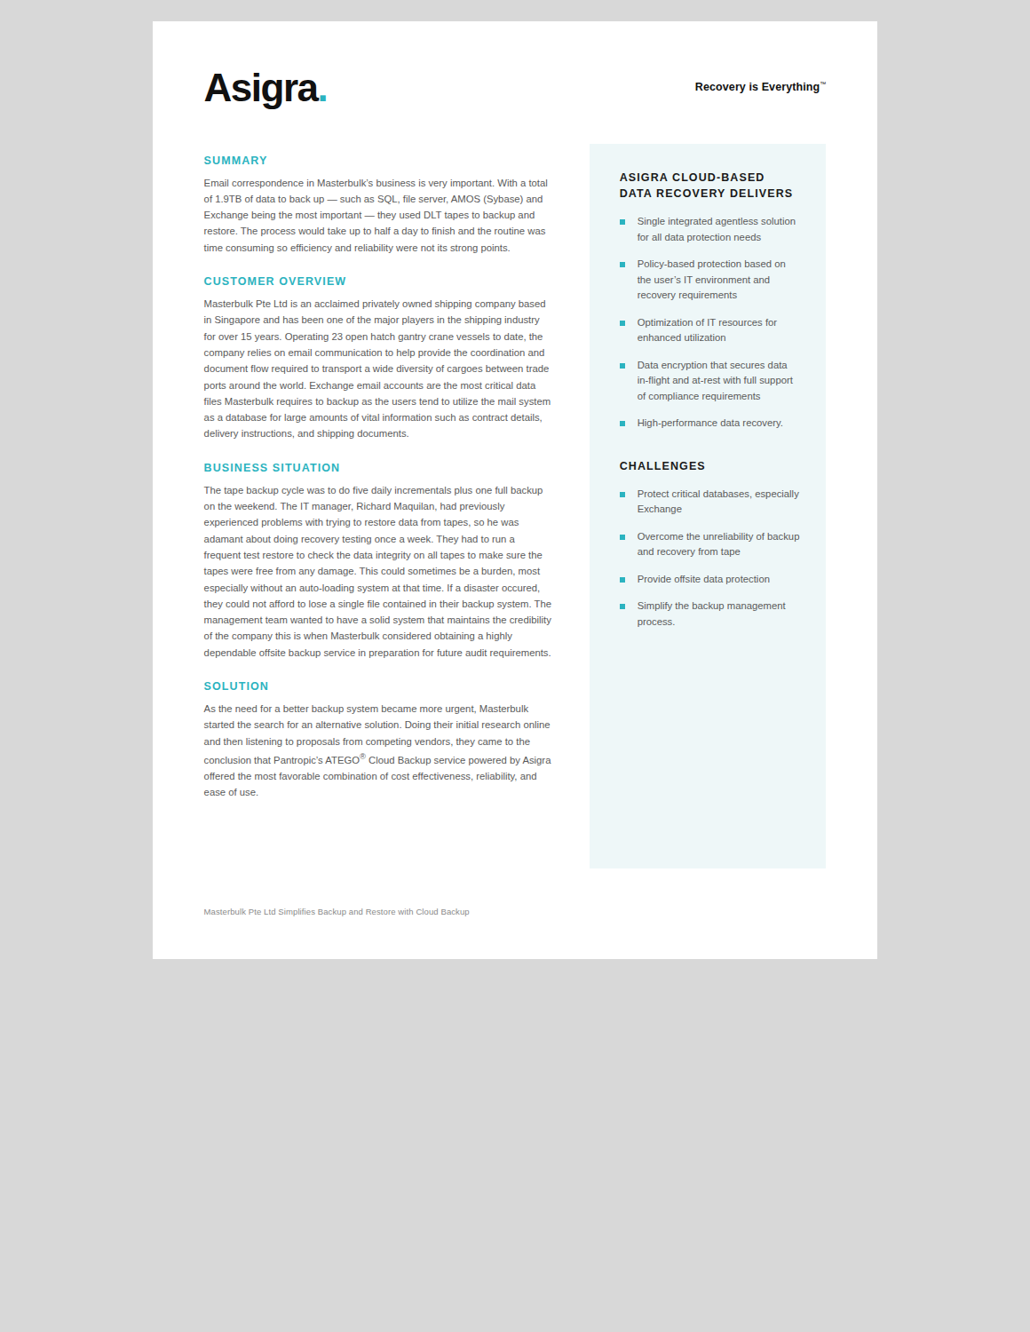Asigra.
Recovery is Everything™
Summary
Email correspondence in Masterbulk’s business is very important. With a total of 1.9TB of data to back up — such as SQL, file server, AMOS (Sybase) and Exchange being the most important — they used DLT tapes to backup and restore. The process would take up to half a day to finish and the routine was time consuming so efficiency and reliability were not its strong points.
Customer Overview
Masterbulk Pte Ltd is an acclaimed privately owned shipping company based in Singapore and has been one of the major players in the shipping industry for over 15 years. Operating 23 open hatch gantry crane vessels to date, the company relies on email communication to help provide the coordination and document flow required to transport a wide diversity of cargoes between trade ports around the world. Exchange email accounts are the most critical data files Masterbulk requires to backup as the users tend to utilize the mail system as a database for large amounts of vital information such as contract details, delivery instructions, and shipping documents.
Business Situation
The tape backup cycle was to do five daily incrementals plus one full backup on the weekend. The IT manager, Richard Maquilan, had previously experienced problems with trying to restore data from tapes, so he was adamant about doing recovery testing once a week. They had to run a frequent test restore to check the data integrity on all tapes to make sure the tapes were free from any damage. This could sometimes be a burden, most especially without an auto-loading system at that time. If a disaster occured, they could not afford to lose a single file contained in their backup system. The management team wanted to have a solid system that maintains the credibility of the company this is when Masterbulk considered obtaining a highly dependable offsite backup service in preparation for future audit requirements.
Solution
As the need for a better backup system became more urgent, Masterbulk started the search for an alternative solution. Doing their initial research online and then listening to proposals from competing vendors, they came to the conclusion that Pantropic’s ATEGO® Cloud Backup service powered by Asigra offered the most favorable combination of cost effectiveness, reliability, and ease of use.
Asigra Cloud-Based
Data Recovery Delivers
Single integrated agentless solution for all data protection needs
Policy-based protection based on the user’s IT environment and recovery requirements
Optimization of IT resources for enhanced utilization
Data encryption that secures data in-flight and at-rest with full support of compliance requirements
High-performance data recovery.
Challenges
Protect critical databases, especially Exchange
Overcome the unreliability of backup and recovery from tape
Provide offsite data protection
Simplify the backup management process.
Masterbulk Pte Ltd Simplifies Backup and Restore with Cloud Backup